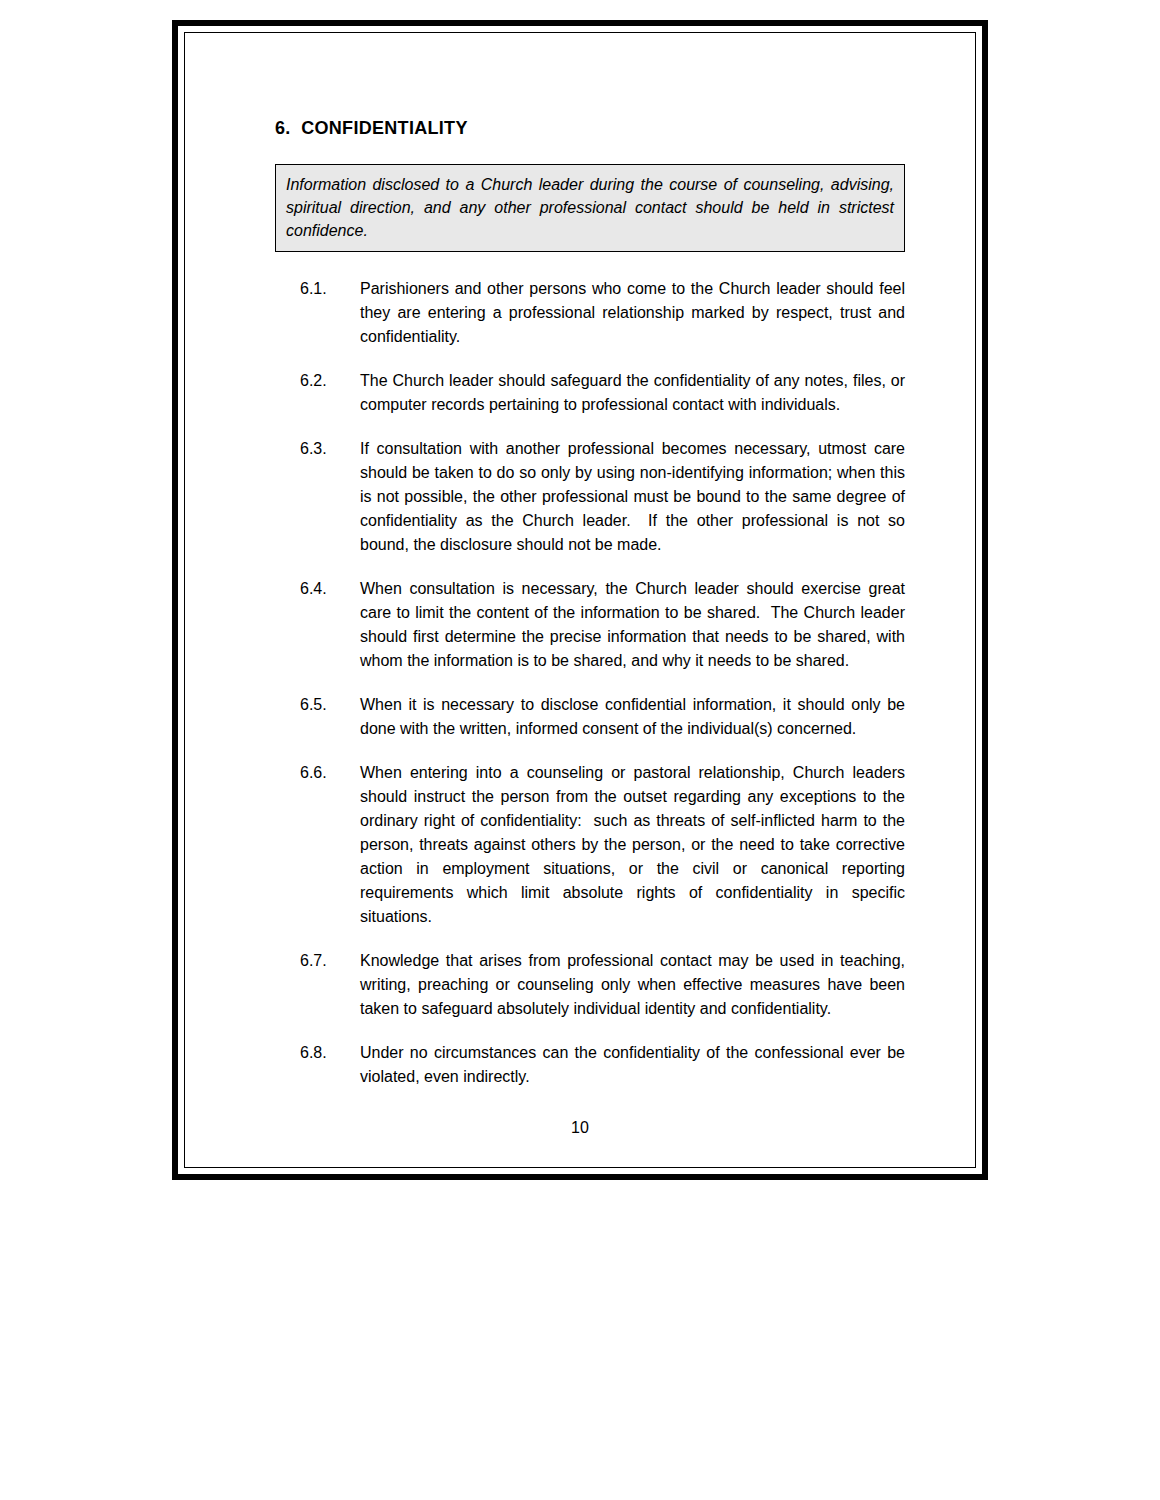6. CONFIDENTIALITY
Information disclosed to a Church leader during the course of counseling, advising, spiritual direction, and any other professional contact should be held in strictest confidence.
6.1. Parishioners and other persons who come to the Church leader should feel they are entering a professional relationship marked by respect, trust and confidentiality.
6.2. The Church leader should safeguard the confidentiality of any notes, files, or computer records pertaining to professional contact with individuals.
6.3. If consultation with another professional becomes necessary, utmost care should be taken to do so only by using non-identifying information; when this is not possible, the other professional must be bound to the same degree of confidentiality as the Church leader. If the other professional is not so bound, the disclosure should not be made.
6.4. When consultation is necessary, the Church leader should exercise great care to limit the content of the information to be shared. The Church leader should first determine the precise information that needs to be shared, with whom the information is to be shared, and why it needs to be shared.
6.5. When it is necessary to disclose confidential information, it should only be done with the written, informed consent of the individual(s) concerned.
6.6. When entering into a counseling or pastoral relationship, Church leaders should instruct the person from the outset regarding any exceptions to the ordinary right of confidentiality: such as threats of self-inflicted harm to the person, threats against others by the person, or the need to take corrective action in employment situations, or the civil or canonical reporting requirements which limit absolute rights of confidentiality in specific situations.
6.7. Knowledge that arises from professional contact may be used in teaching, writing, preaching or counseling only when effective measures have been taken to safeguard absolutely individual identity and confidentiality.
6.8. Under no circumstances can the confidentiality of the confessional ever be violated, even indirectly.
10